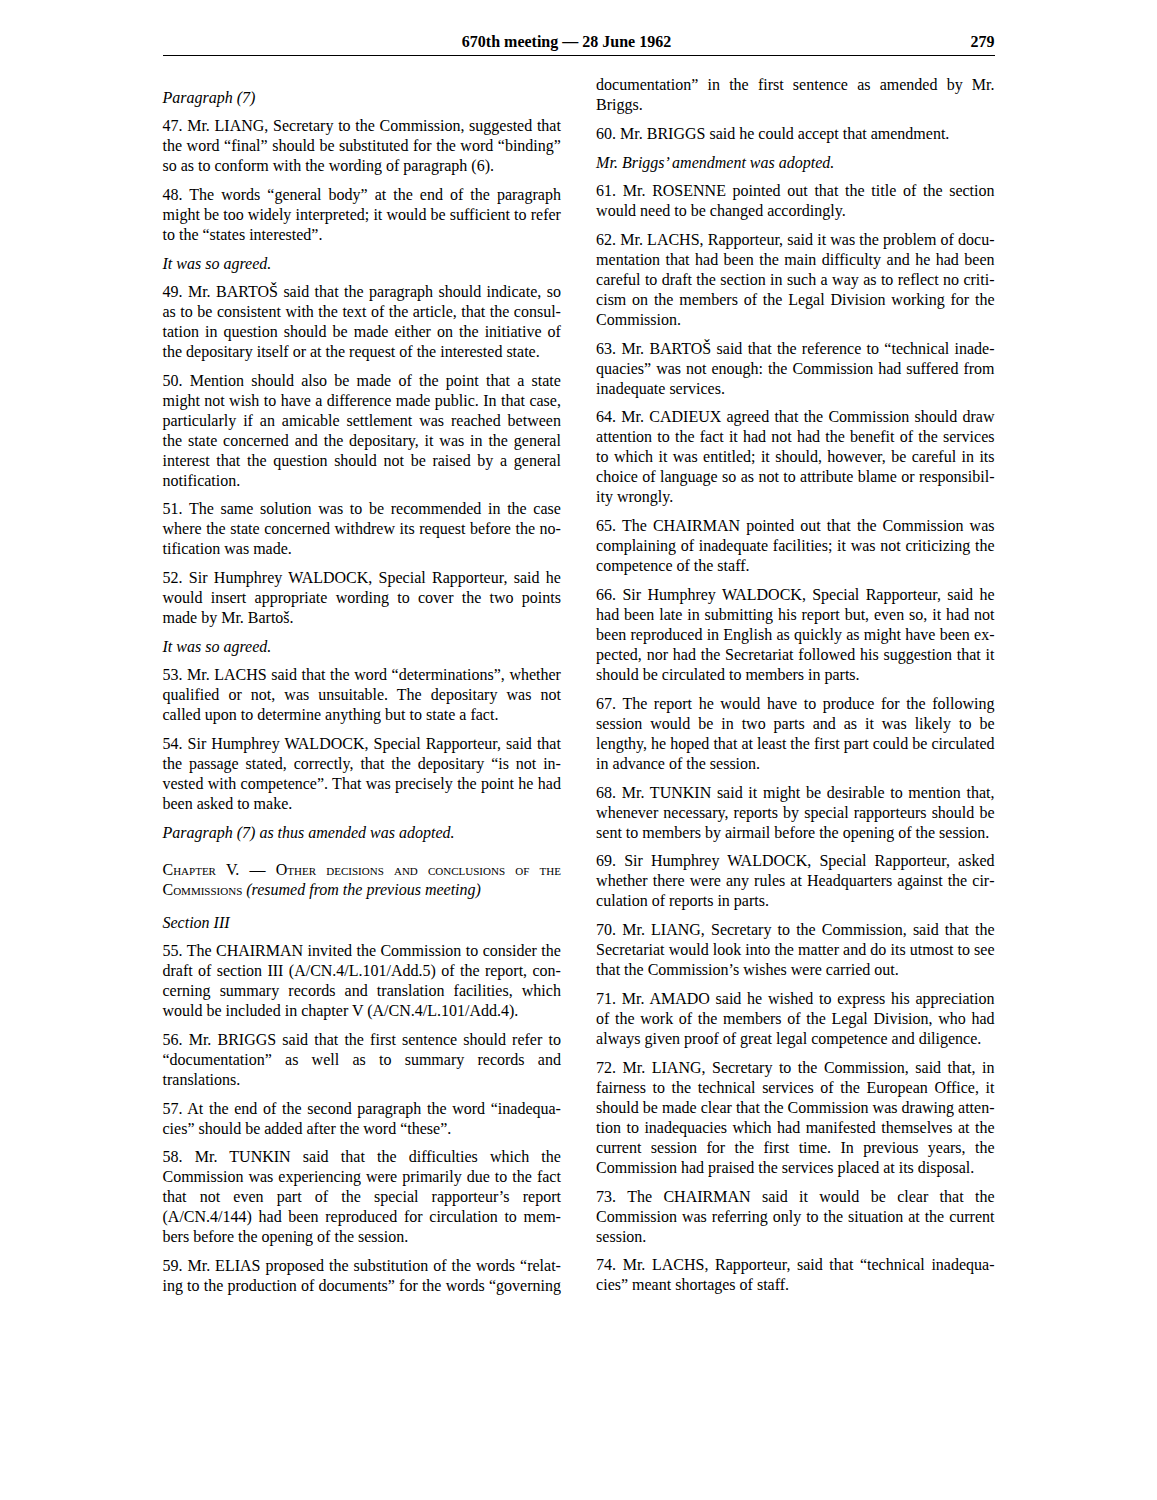670th meeting — 28 June 1962 279
Paragraph (7)
47. Mr. LIANG, Secretary to the Commission, suggested that the word “final” should be substituted for the word “binding” so as to conform with the wording of paragraph (6).
48. The words “general body” at the end of the paragraph might be too widely interpreted; it would be sufficient to refer to the “states interested”.
It was so agreed.
49. Mr. BARTOŠ said that the paragraph should indicate, so as to be consistent with the text of the article, that the consultation in question should be made either on the initiative of the depositary itself or at the request of the interested state.
50. Mention should also be made of the point that a state might not wish to have a difference made public. In that case, particularly if an amicable settlement was reached between the state concerned and the depositary, it was in the general interest that the question should not be raised by a general notification.
51. The same solution was to be recommended in the case where the state concerned withdrew its request before the notification was made.
52. Sir Humphrey WALDOCK, Special Rapporteur, said he would insert appropriate wording to cover the two points made by Mr. Bartoš.
It was so agreed.
53. Mr. LACHS said that the word “determinations”, whether qualified or not, was unsuitable. The depositary was not called upon to determine anything but to state a fact.
54. Sir Humphrey WALDOCK, Special Rapporteur, said that the passage stated, correctly, that the depositary “is not invested with competence”. That was precisely the point he had been asked to make.
Paragraph (7) as thus amended was adopted.
Chapter V. — Other decisions and conclusions of the Commissions (resumed from the previous meeting)
Section III
55. The CHAIRMAN invited the Commission to consider the draft of section III (A/CN.4/L.101/Add.5) of the report, concerning summary records and translation facilities, which would be included in chapter V (A/CN.4/L.101/Add.4).
56. Mr. BRIGGS said that the first sentence should refer to “documentation” as well as to summary records and translations.
57. At the end of the second paragraph the word “inadequacies” should be added after the word “these”.
58. Mr. TUNKIN said that the difficulties which the Commission was experiencing were primarily due to the fact that not even part of the special rapporteur’s report (A/CN.4/144) had been reproduced for circulation to members before the opening of the session.
59. Mr. ELIAS proposed the substitution of the words “relating to the production of documents” for the words “governing documentation” in the first sentence as amended by Mr. Briggs.
60. Mr. BRIGGS said he could accept that amendment.
Mr. Briggs’ amendment was adopted.
61. Mr. ROSENNE pointed out that the title of the section would need to be changed accordingly.
62. Mr. LACHS, Rapporteur, said it was the problem of documentation that had been the main difficulty and he had been careful to draft the section in such a way as to reflect no criticism on the members of the Legal Division working for the Commission.
63. Mr. BARTOŠ said that the reference to “technical inadequacies” was not enough: the Commission had suffered from inadequate services.
64. Mr. CADIEUX agreed that the Commission should draw attention to the fact it had not had the benefit of the services to which it was entitled; it should, however, be careful in its choice of language so as not to attribute blame or responsibility wrongly.
65. The CHAIRMAN pointed out that the Commission was complaining of inadequate facilities; it was not criticizing the competence of the staff.
66. Sir Humphrey WALDOCK, Special Rapporteur, said he had been late in submitting his report but, even so, it had not been reproduced in English as quickly as might have been expected, nor had the Secretariat followed his suggestion that it should be circulated to members in parts.
67. The report he would have to produce for the following session would be in two parts and as it was likely to be lengthy, he hoped that at least the first part could be circulated in advance of the session.
68. Mr. TUNKIN said it might be desirable to mention that, whenever necessary, reports by special rapporteurs should be sent to members by airmail before the opening of the session.
69. Sir Humphrey WALDOCK, Special Rapporteur, asked whether there were any rules at Headquarters against the circulation of reports in parts.
70. Mr. LIANG, Secretary to the Commission, said that the Secretariat would look into the matter and do its utmost to see that the Commission’s wishes were carried out.
71. Mr. AMADO said he wished to express his appreciation of the work of the members of the Legal Division, who had always given proof of great legal competence and diligence.
72. Mr. LIANG, Secretary to the Commission, said that, in fairness to the technical services of the European Office, it should be made clear that the Commission was drawing attention to inadequacies which had manifested themselves at the current session for the first time. In previous years, the Commission had praised the services placed at its disposal.
73. The CHAIRMAN said it would be clear that the Commission was referring only to the situation at the current session.
74. Mr. LACHS, Rapporteur, said that “technical inadequacies” meant shortages of staff.